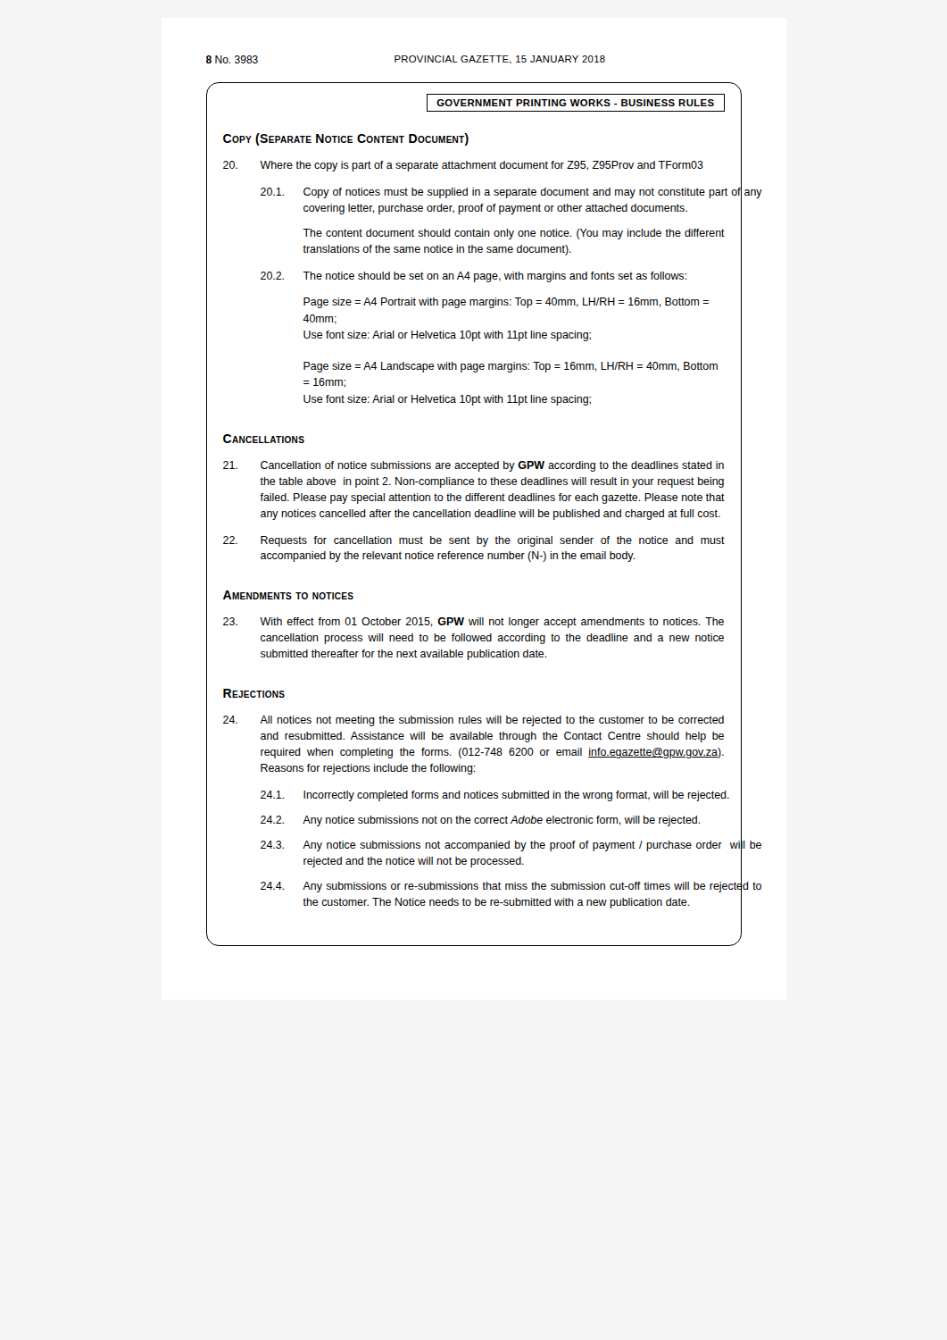8 No. 3983
PROVINCIAL GAZETTE, 15 JANUARY 2018
GOVERNMENT PRINTING WORKS - BUSINESS RULES
Copy (Separate Notice Content Document)
20.
Where the copy is part of a separate attachment document for Z95, Z95Prov and TForm03
20.1.
Copy of notices must be supplied in a separate document and may not constitute part of any covering letter, purchase order, proof of payment or other attached documents.
The content document should contain only one notice. (You may include the different translations of the same notice in the same document).
20.2.
The notice should be set on an A4 page, with margins and fonts set as follows:
Page size = A4 Portrait with page margins: Top = 40mm, LH/RH = 16mm, Bottom = 40mm;
Use font size: Arial or Helvetica 10pt with 11pt line spacing;
Page size = A4 Landscape with page margins: Top = 16mm, LH/RH = 40mm, Bottom = 16mm;
Use font size: Arial or Helvetica 10pt with 11pt line spacing;
Cancellations
21.
Cancellation of notice submissions are accepted by GPW according to the deadlines stated in the table above in point 2. Non-compliance to these deadlines will result in your request being failed. Please pay special attention to the different deadlines for each gazette. Please note that any notices cancelled after the cancellation deadline will be published and charged at full cost.
22.
Requests for cancellation must be sent by the original sender of the notice and must accompanied by the relevant notice reference number (N-) in the email body.
Amendments to notices
23.
With effect from 01 October 2015, GPW will not longer accept amendments to notices. The cancellation process will need to be followed according to the deadline and a new notice submitted thereafter for the next available publication date.
Rejections
24.
All notices not meeting the submission rules will be rejected to the customer to be corrected and resubmitted. Assistance will be available through the Contact Centre should help be required when completing the forms. (012-748 6200 or email info.egazette@gpw.gov.za). Reasons for rejections include the following:
24.1.
Incorrectly completed forms and notices submitted in the wrong format, will be rejected.
24.2.
Any notice submissions not on the correct Adobe electronic form, will be rejected.
24.3.
Any notice submissions not accompanied by the proof of payment / purchase order will be rejected and the notice will not be processed.
24.4.
Any submissions or re-submissions that miss the submission cut-off times will be rejected to the customer. The Notice needs to be re-submitted with a new publication date.